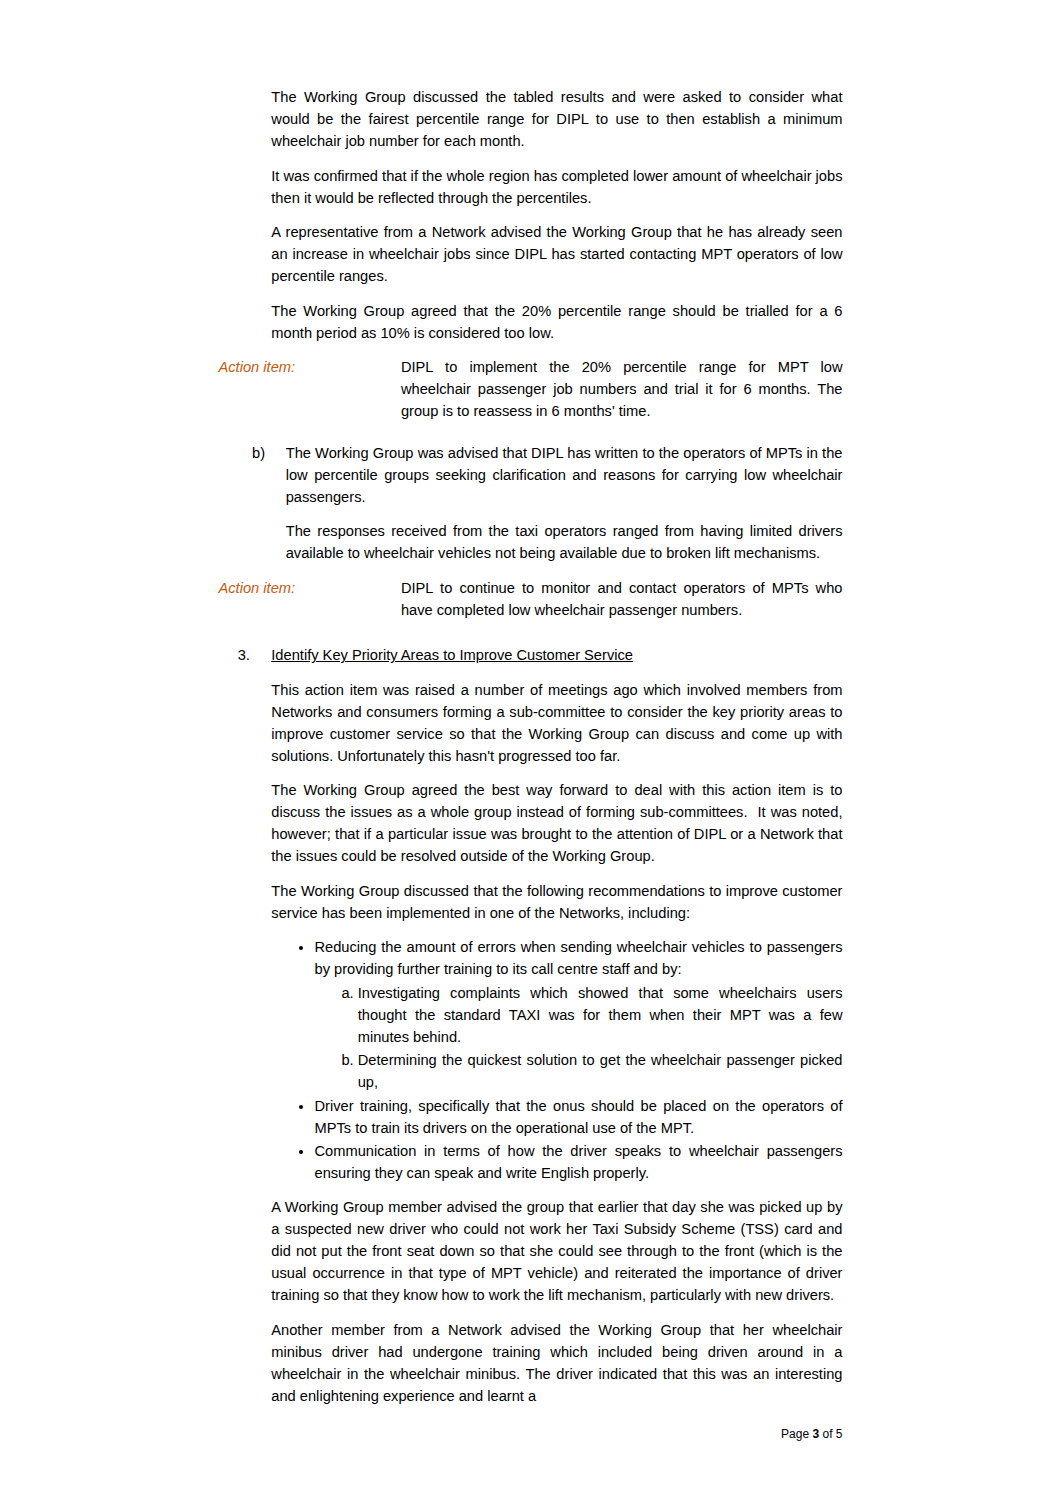The Working Group discussed the tabled results and were asked to consider what would be the fairest percentile range for DIPL to use to then establish a minimum wheelchair job number for each month.
It was confirmed that if the whole region has completed lower amount of wheelchair jobs then it would be reflected through the percentiles.
A representative from a Network advised the Working Group that he has already seen an increase in wheelchair jobs since DIPL has started contacting MPT operators of low percentile ranges.
The Working Group agreed that the 20% percentile range should be trialled for a 6 month period as 10% is considered too low.
Action item:
DIPL to implement the 20% percentile range for MPT low wheelchair passenger job numbers and trial it for 6 months. The group is to reassess in 6 months' time.
b)
The Working Group was advised that DIPL has written to the operators of MPTs in the low percentile groups seeking clarification and reasons for carrying low wheelchair passengers.
The responses received from the taxi operators ranged from having limited drivers available to wheelchair vehicles not being available due to broken lift mechanisms.
Action item:
DIPL to continue to monitor and contact operators of MPTs who have completed low wheelchair passenger numbers.
3.
Identify Key Priority Areas to Improve Customer Service
This action item was raised a number of meetings ago which involved members from Networks and consumers forming a sub-committee to consider the key priority areas to improve customer service so that the Working Group can discuss and come up with solutions. Unfortunately this hasn't progressed too far.
The Working Group agreed the best way forward to deal with this action item is to discuss the issues as a whole group instead of forming sub-committees. It was noted, however; that if a particular issue was brought to the attention of DIPL or a Network that the issues could be resolved outside of the Working Group.
The Working Group discussed that the following recommendations to improve customer service has been implemented in one of the Networks, including:
Reducing the amount of errors when sending wheelchair vehicles to passengers by providing further training to its call centre staff and by:
Investigating complaints which showed that some wheelchairs users thought the standard TAXI was for them when their MPT was a few minutes behind.
Determining the quickest solution to get the wheelchair passenger picked up,
Driver training, specifically that the onus should be placed on the operators of MPTs to train its drivers on the operational use of the MPT.
Communication in terms of how the driver speaks to wheelchair passengers ensuring they can speak and write English properly.
A Working Group member advised the group that earlier that day she was picked up by a suspected new driver who could not work her Taxi Subsidy Scheme (TSS) card and did not put the front seat down so that she could see through to the front (which is the usual occurrence in that type of MPT vehicle) and reiterated the importance of driver training so that they know how to work the lift mechanism, particularly with new drivers.
Another member from a Network advised the Working Group that her wheelchair minibus driver had undergone training which included being driven around in a wheelchair in the wheelchair minibus. The driver indicated that this was an interesting and enlightening experience and learnt a
Page 3 of 5